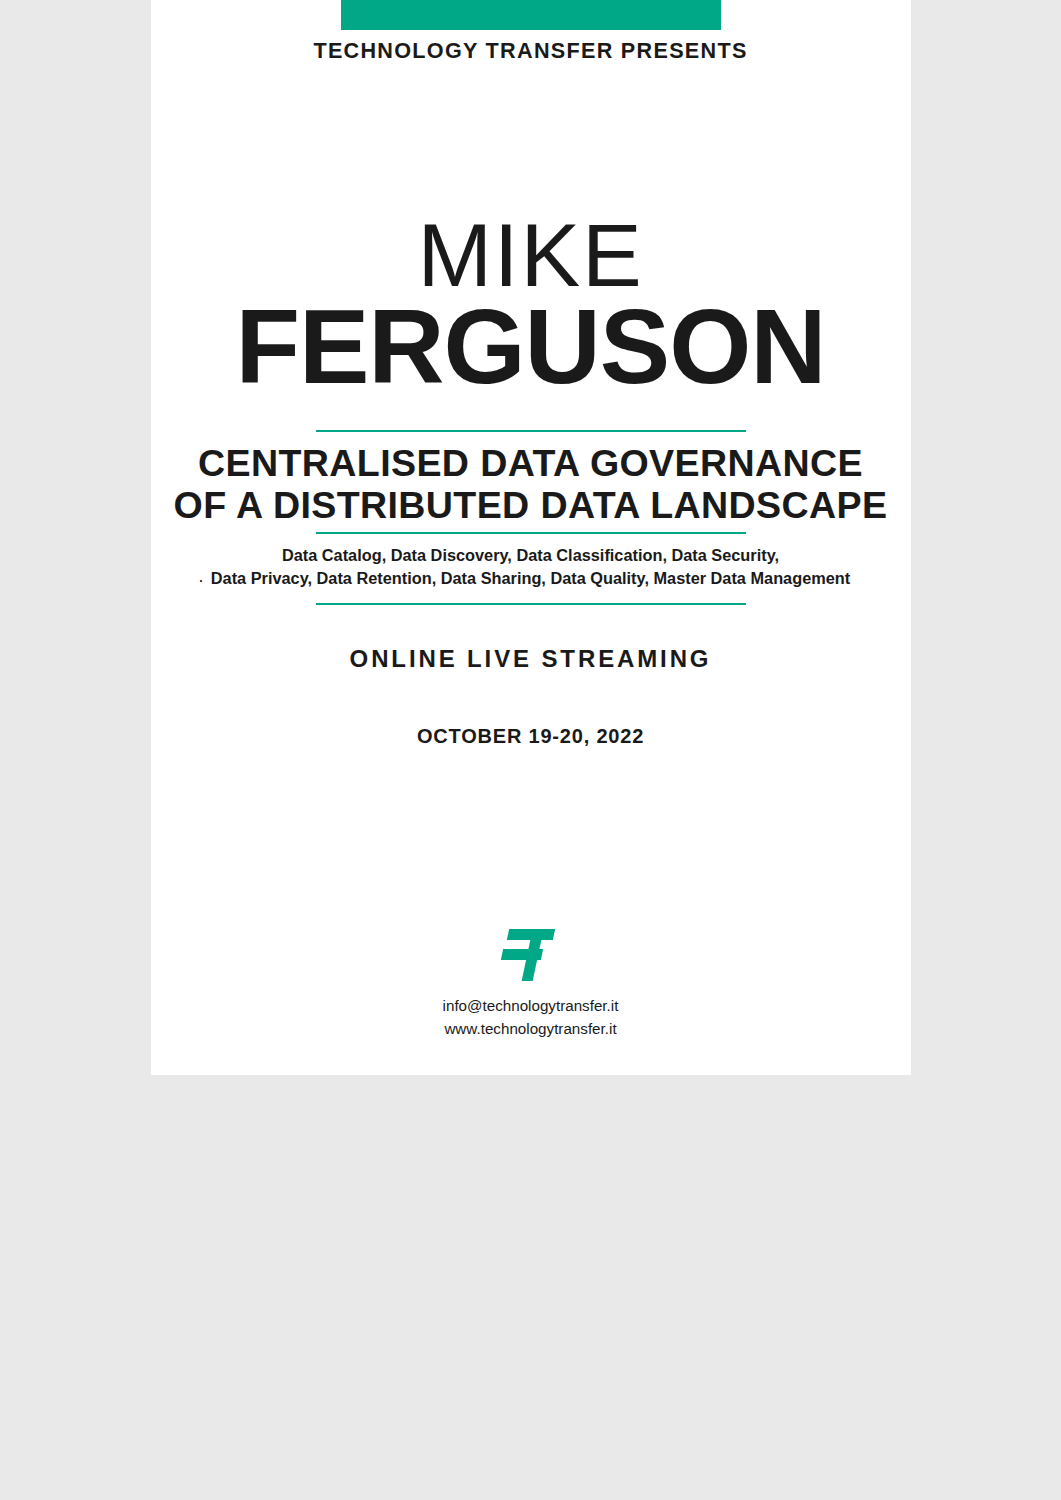Technology Transfer presents
MIKE
FERGUSON
Centralised Data Governanceof a Distributed Data Landscape
Data Catalog, Data Discovery, Data Classification, Data Security,
Data Privacy, Data Retention, Data Sharing, Data Quality, Master Data Management
.
Online Live Streaming
October 19-20, 2022
info@technologytransfer.it
www.technologytransfer.it